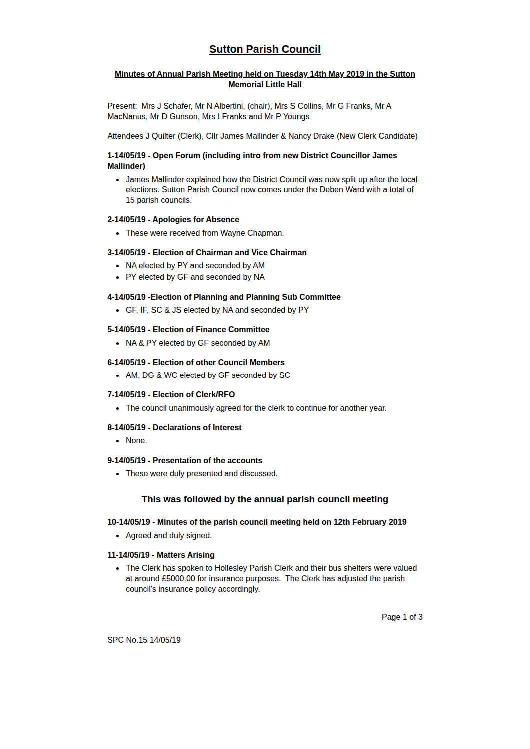Sutton Parish Council
Minutes of Annual Parish Meeting held on Tuesday 14th May 2019 in the Sutton Memorial Little Hall
Present: Mrs J Schafer, Mr N Albertini, (chair), Mrs S Collins, Mr G Franks, Mr A MacNanus, Mr D Gunson, Mrs I Franks and Mr P Youngs
Attendees J Quilter (Clerk), Cllr James Mallinder & Nancy Drake (New Clerk Candidate)
1-14/05/19 - Open Forum (including intro from new District Councillor James Mallinder)
James Mallinder explained how the District Council was now split up after the local elections. Sutton Parish Council now comes under the Deben Ward with a total of 15 parish councils.
2-14/05/19 - Apologies for Absence
These were received from Wayne Chapman.
3-14/05/19 - Election of Chairman and Vice Chairman
NA elected by PY and seconded by AM
PY elected by GF and seconded by NA
4-14/05/19 -Election of Planning and Planning Sub Committee
GF, IF, SC & JS elected by NA and seconded by PY
5-14/05/19 - Election of Finance Committee
NA & PY elected by GF seconded by AM
6-14/05/19 - Election of other Council Members
AM, DG & WC elected by GF seconded by SC
7-14/05/19 - Election of Clerk/RFO
The council unanimously agreed for the clerk to continue for another year.
8-14/05/19 - Declarations of Interest
None.
9-14/05/19 - Presentation of the accounts
These were duly presented and discussed.
This was followed by the annual parish council meeting
10-14/05/19 - Minutes of the parish council meeting held on 12th February 2019
Agreed and duly signed.
11-14/05/19 - Matters Arising
The Clerk has spoken to Hollesley Parish Clerk and their bus shelters were valued at around £5000.00 for insurance purposes. The Clerk has adjusted the parish council's insurance policy accordingly.
Page 1 of 3
SPC No.15 14/05/19